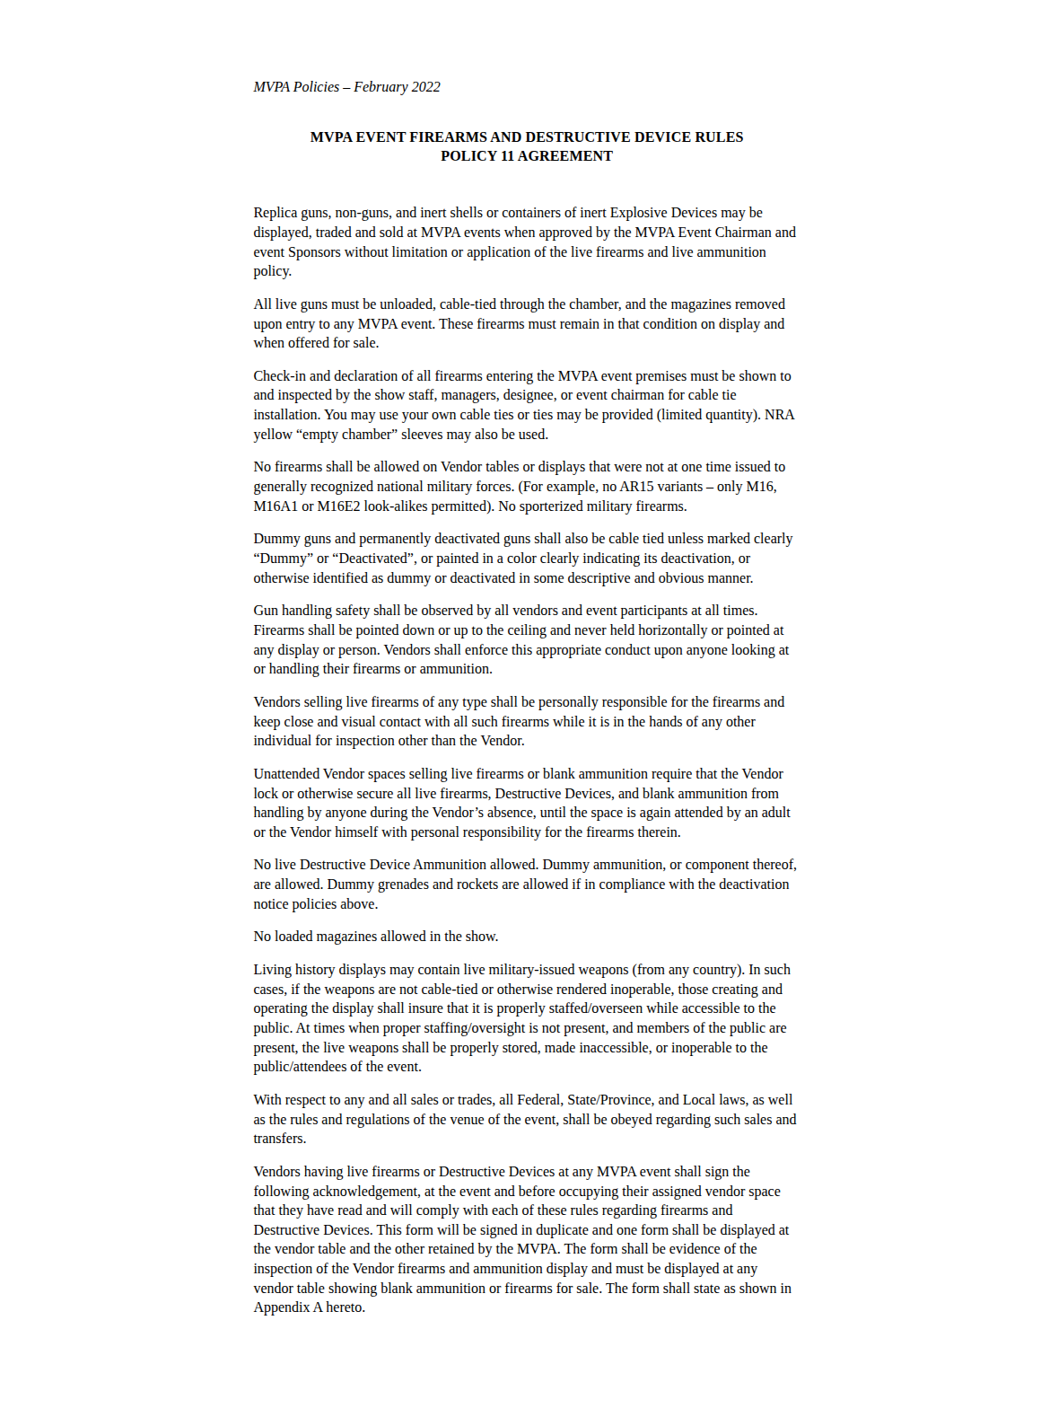MVPA Policies – February 2022
MVPA EVENT FIREARMS AND DESTRUCTIVE DEVICE RULES POLICY 11 AGREEMENT
Replica guns, non-guns, and inert shells or containers of inert Explosive Devices may be displayed, traded and sold at MVPA events when approved by the MVPA Event Chairman and event Sponsors without limitation or application of the live firearms and live ammunition policy.
All live guns must be unloaded, cable-tied through the chamber, and the magazines removed upon entry to any MVPA event. These firearms must remain in that condition on display and when offered for sale.
Check-in and declaration of all firearms entering the MVPA event premises must be shown to and inspected by the show staff, managers, designee, or event chairman for cable tie installation. You may use your own cable ties or ties may be provided (limited quantity). NRA yellow “empty chamber” sleeves may also be used.
No firearms shall be allowed on Vendor tables or displays that were not at one time issued to generally recognized national military forces. (For example, no AR15 variants – only M16, M16A1 or M16E2 look-alikes permitted). No sporterized military firearms.
Dummy guns and permanently deactivated guns shall also be cable tied unless marked clearly “Dummy” or “Deactivated”, or painted in a color clearly indicating its deactivation, or otherwise identified as dummy or deactivated in some descriptive and obvious manner.
Gun handling safety shall be observed by all vendors and event participants at all times. Firearms shall be pointed down or up to the ceiling and never held horizontally or pointed at any display or person. Vendors shall enforce this appropriate conduct upon anyone looking at or handling their firearms or ammunition.
Vendors selling live firearms of any type shall be personally responsible for the firearms and keep close and visual contact with all such firearms while it is in the hands of any other individual for inspection other than the Vendor.
Unattended Vendor spaces selling live firearms or blank ammunition require that the Vendor lock or otherwise secure all live firearms, Destructive Devices, and blank ammunition from handling by anyone during the Vendor’s absence, until the space is again attended by an adult or the Vendor himself with personal responsibility for the firearms therein.
No live Destructive Device Ammunition allowed. Dummy ammunition, or component thereof, are allowed. Dummy grenades and rockets are allowed if in compliance with the deactivation notice policies above.
No loaded magazines allowed in the show.
Living history displays may contain live military-issued weapons (from any country). In such cases, if the weapons are not cable-tied or otherwise rendered inoperable, those creating and operating the display shall insure that it is properly staffed/overseen while accessible to the public. At times when proper staffing/oversight is not present, and members of the public are present, the live weapons shall be properly stored, made inaccessible, or inoperable to the public/attendees of the event.
With respect to any and all sales or trades, all Federal, State/Province, and Local laws, as well as the rules and regulations of the venue of the event, shall be obeyed regarding such sales and transfers.
Vendors having live firearms or Destructive Devices at any MVPA event shall sign the following acknowledgement, at the event and before occupying their assigned vendor space that they have read and will comply with each of these rules regarding firearms and Destructive Devices. This form will be signed in duplicate and one form shall be displayed at the vendor table and the other retained by the MVPA. The form shall be evidence of the inspection of the Vendor firearms and ammunition display and must be displayed at any vendor table showing blank ammunition or firearms for sale. The form shall state as shown in Appendix A hereto.